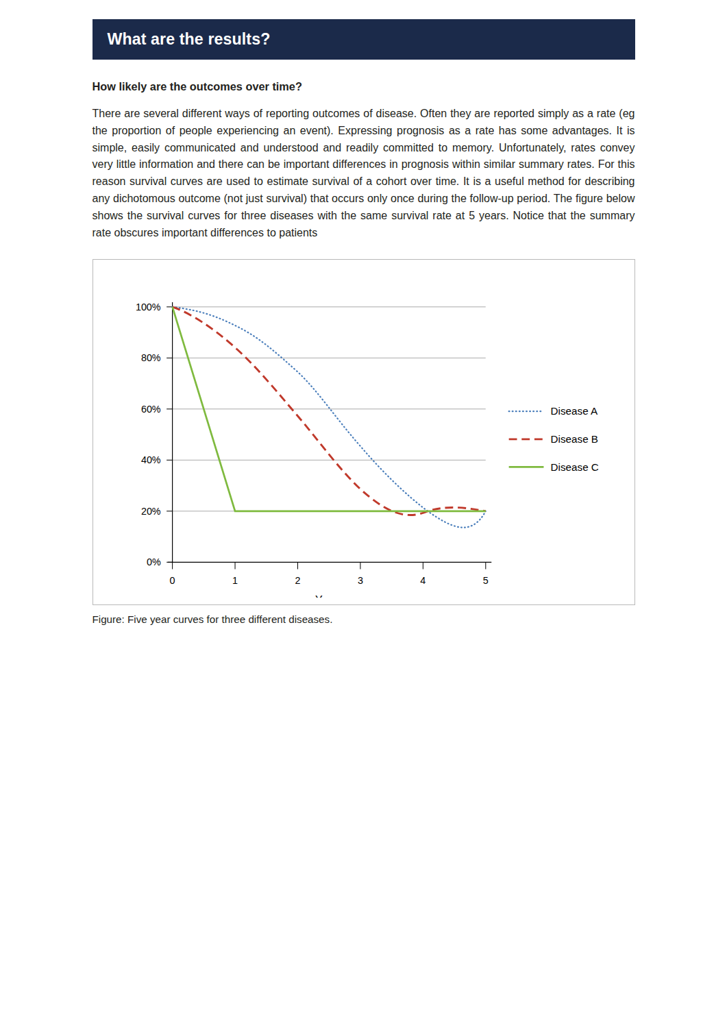What are the results?
How likely are the outcomes over time?
There are several different ways of reporting outcomes of disease. Often they are reported simply as a rate (eg the proportion of people experiencing an event). Expressing prognosis as a rate has some advantages. It is simple, easily communicated and understood and readily committed to memory. Unfortunately, rates convey very little information and there can be important differences in prognosis within similar summary rates. For this reason survival curves are used to estimate survival of a cohort over time. It is a useful method for describing any dichotomous outcome (not just survival) that occurs only once during the follow-up period. The figure below shows the survival curves for three diseases with the same survival rate at 5 years. Notice that the summary rate obscures important differences to patients
Five year curves for three different diseases Disease A declines slowly then steeply; Disease B declines steadily; Disease C drops sharply to 20 percent within the first year then stays flat. 100% 80% 60% 40% 20% 0% 0 1 2 3 4 5 Years Disease A Disease B Disease C
Figure: Five year curves for three different diseases.